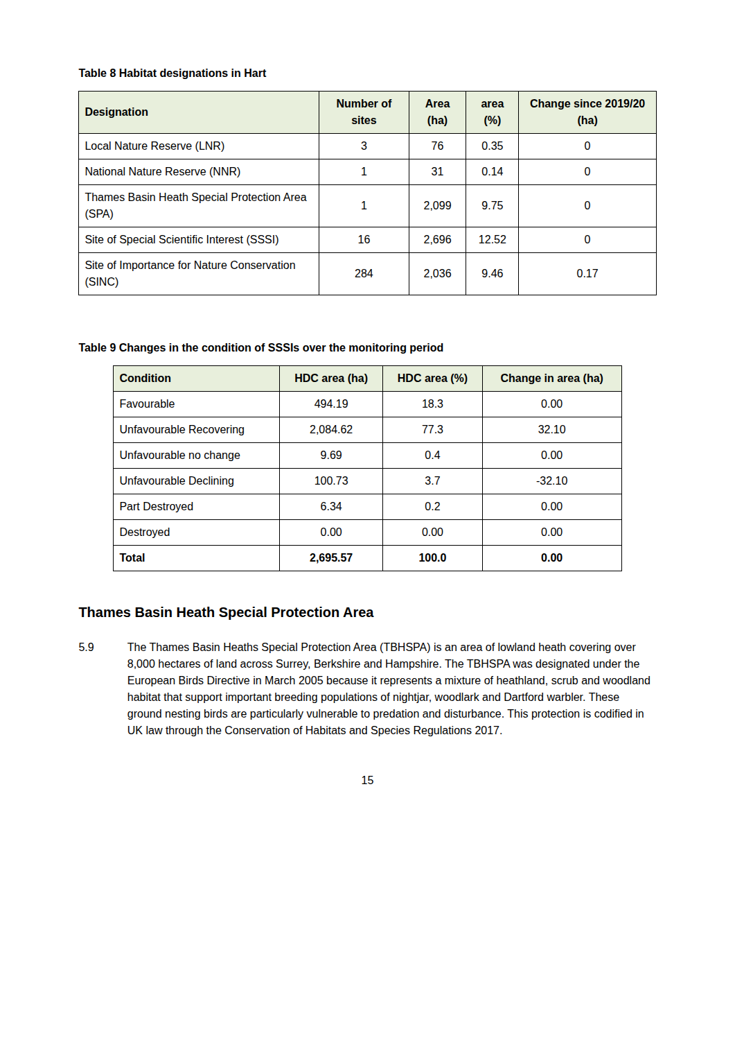Table 8 Habitat designations in Hart
| Designation | Number of sites | Area (ha) | area (%) | Change since 2019/20 (ha) |
| --- | --- | --- | --- | --- |
| Local Nature Reserve (LNR) | 3 | 76 | 0.35 | 0 |
| National Nature Reserve (NNR) | 1 | 31 | 0.14 | 0 |
| Thames Basin Heath Special Protection Area (SPA) | 1 | 2,099 | 9.75 | 0 |
| Site of Special Scientific Interest (SSSI) | 16 | 2,696 | 12.52 | 0 |
| Site of Importance for Nature Conservation (SINC) | 284 | 2,036 | 9.46 | 0.17 |
Table 9 Changes in the condition of SSSIs over the monitoring period
| Condition | HDC area (ha) | HDC area (%) | Change in area (ha) |
| --- | --- | --- | --- |
| Favourable | 494.19 | 18.3 | 0.00 |
| Unfavourable Recovering | 2,084.62 | 77.3 | 32.10 |
| Unfavourable no change | 9.69 | 0.4 | 0.00 |
| Unfavourable Declining | 100.73 | 3.7 | -32.10 |
| Part Destroyed | 6.34 | 0.2 | 0.00 |
| Destroyed | 0.00 | 0.00 | 0.00 |
| Total | 2,695.57 | 100.0 | 0.00 |
Thames Basin Heath Special Protection Area
5.9
The Thames Basin Heaths Special Protection Area (TBHSPA) is an area of lowland heath covering over 8,000 hectares of land across Surrey, Berkshire and Hampshire. The TBHSPA was designated under the European Birds Directive in March 2005 because it represents a mixture of heathland, scrub and woodland habitat that support important breeding populations of nightjar, woodlark and Dartford warbler. These ground nesting birds are particularly vulnerable to predation and disturbance. This protection is codified in UK law through the Conservation of Habitats and Species Regulations 2017.
15